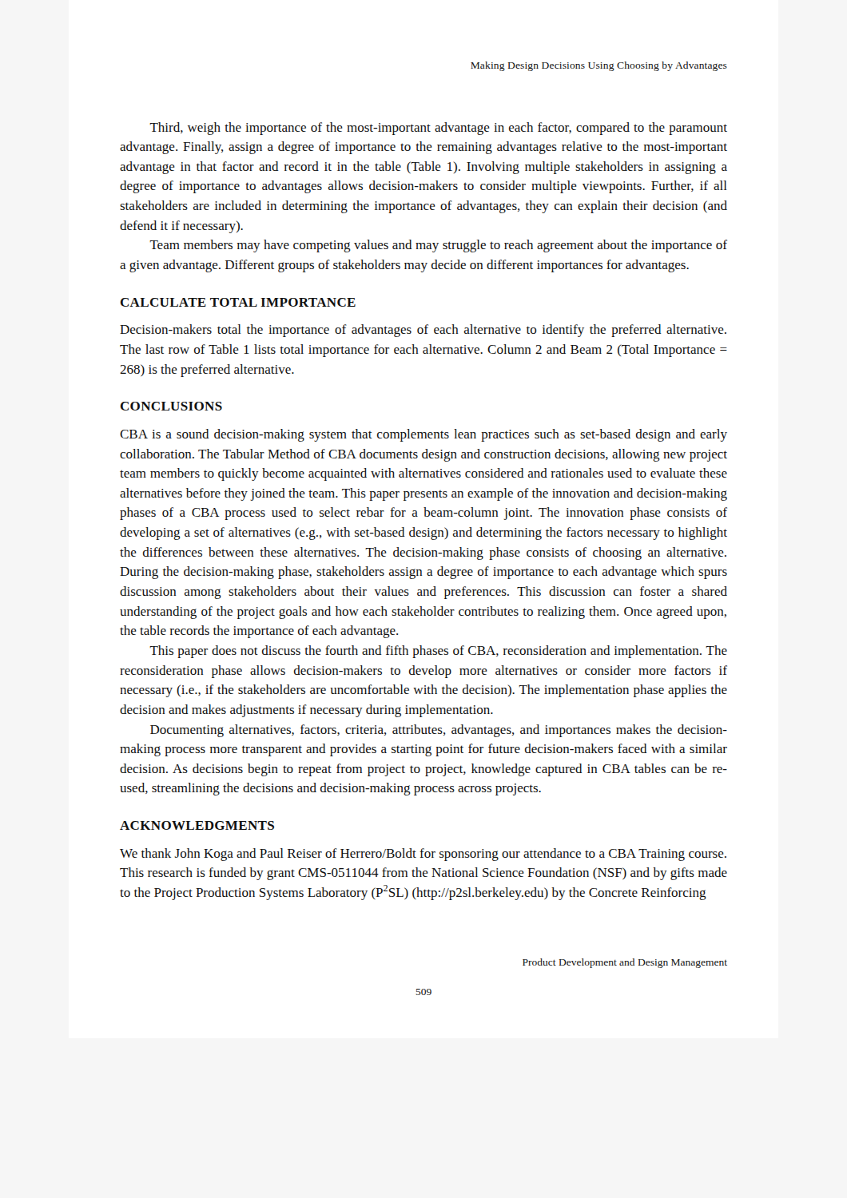Making Design Decisions Using Choosing by Advantages
Third, weigh the importance of the most-important advantage in each factor, compared to the paramount advantage. Finally, assign a degree of importance to the remaining advantages relative to the most-important advantage in that factor and record it in the table (Table 1). Involving multiple stakeholders in assigning a degree of importance to advantages allows decision-makers to consider multiple viewpoints. Further, if all stakeholders are included in determining the importance of advantages, they can explain their decision (and defend it if necessary).
Team members may have competing values and may struggle to reach agreement about the importance of a given advantage. Different groups of stakeholders may decide on different importances for advantages.
Calculate Total Importance
Decision-makers total the importance of advantages of each alternative to identify the preferred alternative. The last row of Table 1 lists total importance for each alternative. Column 2 and Beam 2 (Total Importance = 268) is the preferred alternative.
Conclusions
CBA is a sound decision-making system that complements lean practices such as set-based design and early collaboration. The Tabular Method of CBA documents design and construction decisions, allowing new project team members to quickly become acquainted with alternatives considered and rationales used to evaluate these alternatives before they joined the team. This paper presents an example of the innovation and decision-making phases of a CBA process used to select rebar for a beam-column joint. The innovation phase consists of developing a set of alternatives (e.g., with set-based design) and determining the factors necessary to highlight the differences between these alternatives. The decision-making phase consists of choosing an alternative. During the decision-making phase, stakeholders assign a degree of importance to each advantage which spurs discussion among stakeholders about their values and preferences. This discussion can foster a shared understanding of the project goals and how each stakeholder contributes to realizing them. Once agreed upon, the table records the importance of each advantage.
This paper does not discuss the fourth and fifth phases of CBA, reconsideration and implementation. The reconsideration phase allows decision-makers to develop more alternatives or consider more factors if necessary (i.e., if the stakeholders are uncomfortable with the decision). The implementation phase applies the decision and makes adjustments if necessary during implementation.
Documenting alternatives, factors, criteria, attributes, advantages, and importances makes the decision-making process more transparent and provides a starting point for future decision-makers faced with a similar decision. As decisions begin to repeat from project to project, knowledge captured in CBA tables can be re-used, streamlining the decisions and decision-making process across projects.
Acknowledgments
We thank John Koga and Paul Reiser of Herrero/Boldt for sponsoring our attendance to a CBA Training course. This research is funded by grant CMS-0511044 from the National Science Foundation (NSF) and by gifts made to the Project Production Systems Laboratory (P2SL) (http://p2sl.berkeley.edu) by the Concrete Reinforcing
Product Development and Design Management
509